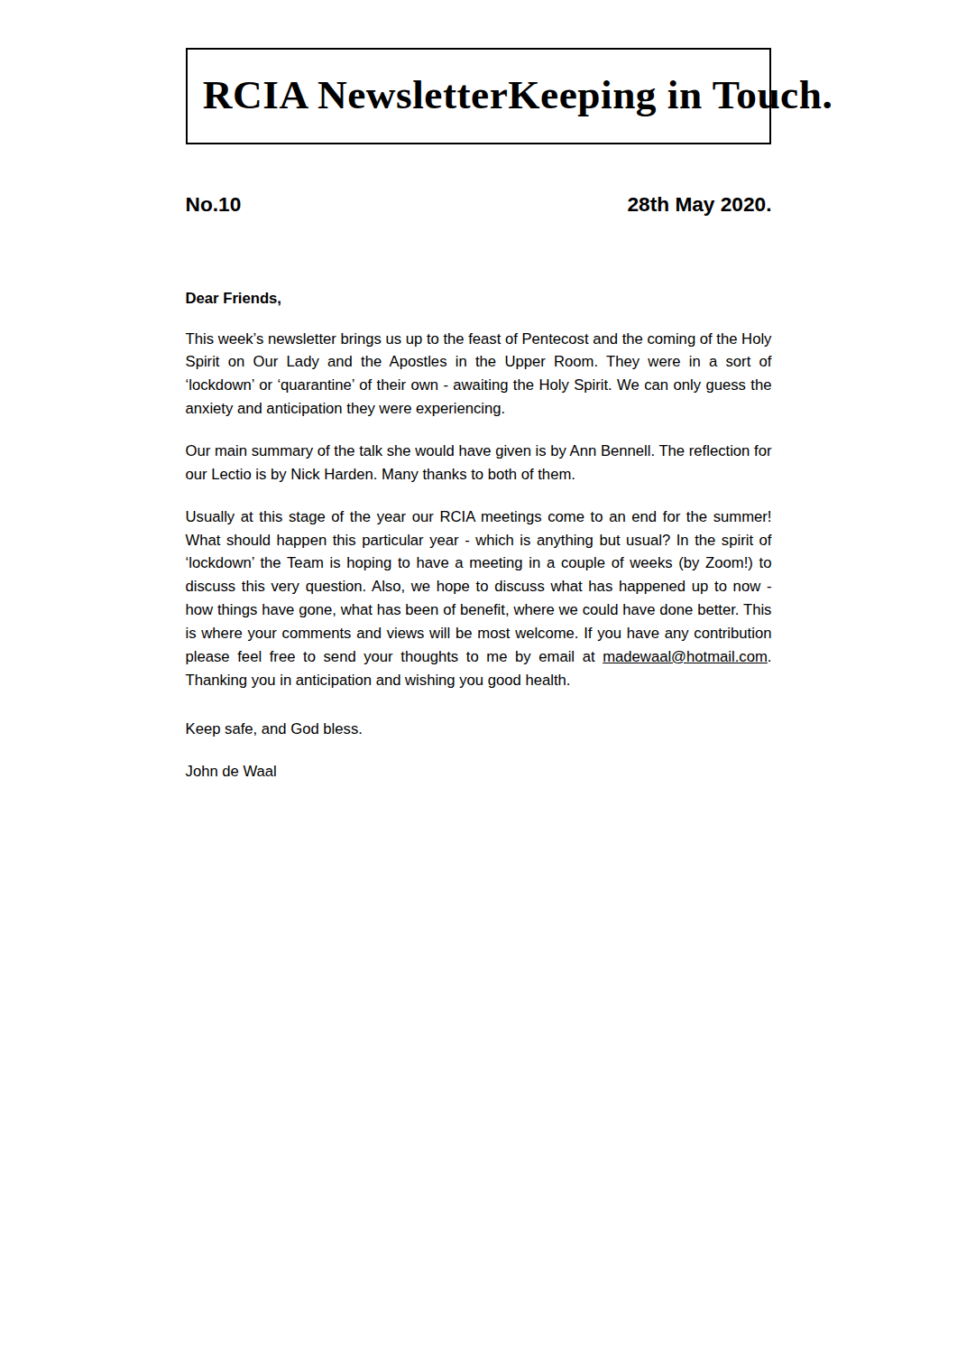RCIA Newsletter Keeping in Touch.
No.10 28th May 2020.
Dear Friends,
This week’s newsletter brings us up to the feast of Pentecost and the coming of the Holy Spirit on Our Lady and the Apostles in the Upper Room. They were in a sort of ‘lockdown’ or ‘quarantine’ of their own - awaiting the Holy Spirit. We can only guess the anxiety and anticipation they were experiencing.
Our main summary of the talk she would have given is by Ann Bennell. The reflection for our Lectio is by Nick Harden. Many thanks to both of them.
Usually at this stage of the year our RCIA meetings come to an end for the summer! What should happen this particular year - which is anything but usual? In the spirit of ‘lockdown’ the Team is hoping to have a meeting in a couple of weeks (by Zoom!) to discuss this very question. Also, we hope to discuss what has happened up to now - how things have gone, what has been of benefit, where we could have done better. This is where your comments and views will be most welcome. If you have any contribution please feel free to send your thoughts to me by email at madewaal@hotmail.com. Thanking you in anticipation and wishing you good health.
Keep safe, and God bless.
John de Waal